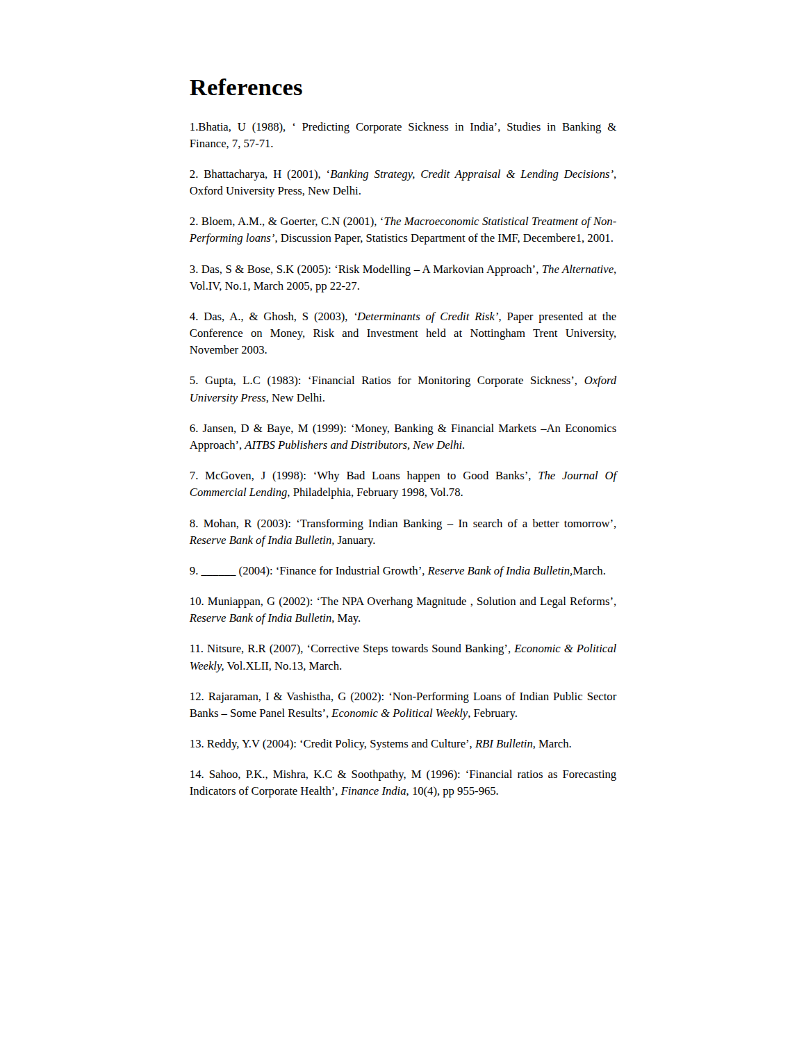References
1.Bhatia, U (1988), ‘ Predicting Corporate Sickness in India’, Studies in Banking & Finance, 7, 57-71.
2. Bhattacharya, H (2001), ‘Banking Strategy, Credit Appraisal & Lending Decisions’, Oxford University Press, New Delhi.
2. Bloem, A.M., & Goerter, C.N (2001), ‘The Macroeconomic Statistical Treatment of Non-Performing loans’, Discussion Paper, Statistics Department of the IMF, Decembere1, 2001.
3. Das, S & Bose, S.K (2005): ‘Risk Modelling – A Markovian Approach’, The Alternative, Vol.IV, No.1, March 2005, pp 22-27.
4. Das, A., & Ghosh, S (2003), ‘Determinants of Credit Risk’, Paper presented at the Conference on Money, Risk and Investment held at Nottingham Trent University, November 2003.
5. Gupta, L.C (1983): ‘Financial Ratios for Monitoring Corporate Sickness’, Oxford University Press, New Delhi.
6. Jansen, D & Baye, M (1999): ‘Money, Banking & Financial Markets –An Economics Approach’, AITBS Publishers and Distributors, New Delhi.
7. McGoven, J (1998): ‘Why Bad Loans happen to Good Banks’, The Journal Of Commercial Lending, Philadelphia, February 1998, Vol.78.
8. Mohan, R (2003): ‘Transforming Indian Banking – In search of a better tomorrow’, Reserve Bank of India Bulletin, January.
9. ______ (2004): ‘Finance for Industrial Growth’, Reserve Bank of India Bulletin, March.
10. Muniappan, G (2002): ‘The NPA Overhang Magnitude , Solution and Legal Reforms’, Reserve Bank of India Bulletin, May.
11. Nitsure, R.R (2007), ‘Corrective Steps towards Sound Banking’, Economic & Political Weekly, Vol.XLII, No.13, March.
12. Rajaraman, I & Vashistha, G (2002): ‘Non-Performing Loans of Indian Public Sector Banks – Some Panel Results’, Economic & Political Weekly, February.
13. Reddy, Y.V (2004): ‘Credit Policy, Systems and Culture’, RBI Bulletin, March.
14. Sahoo, P.K., Mishra, K.C & Soothpathy, M (1996): ‘Financial ratios as Forecasting Indicators of Corporate Health’, Finance India, 10(4), pp 955-965.